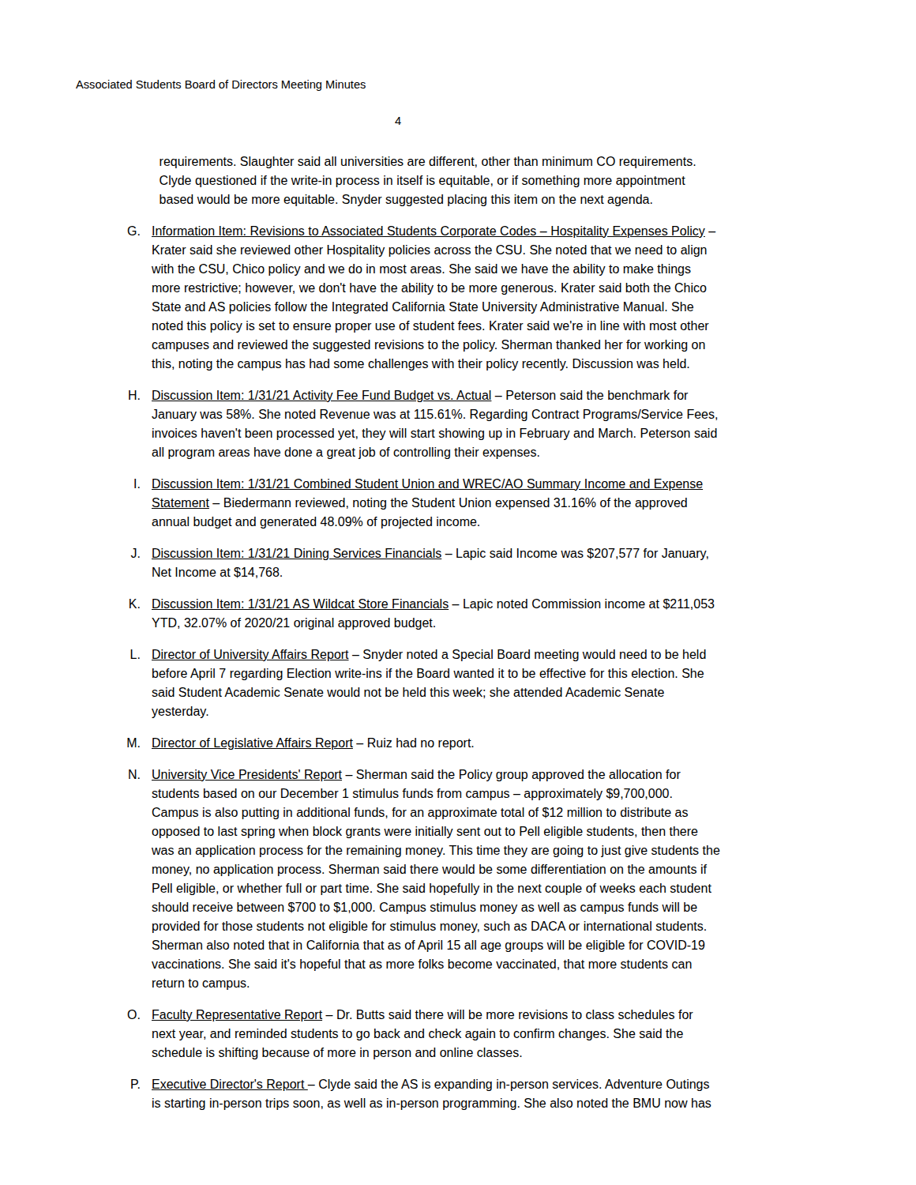Associated Students Board of Directors Meeting Minutes
4
requirements. Slaughter said all universities are different, other than minimum CO requirements. Clyde questioned if the write-in process in itself is equitable, or if something more appointment based would be more equitable. Snyder suggested placing this item on the next agenda.
Information Item: Revisions to Associated Students Corporate Codes – Hospitality Expenses Policy – Krater said she reviewed other Hospitality policies across the CSU. She noted that we need to align with the CSU, Chico policy and we do in most areas. She said we have the ability to make things more restrictive; however, we don't have the ability to be more generous. Krater said both the Chico State and AS policies follow the Integrated California State University Administrative Manual. She noted this policy is set to ensure proper use of student fees. Krater said we're in line with most other campuses and reviewed the suggested revisions to the policy. Sherman thanked her for working on this, noting the campus has had some challenges with their policy recently. Discussion was held.
Discussion Item: 1/31/21 Activity Fee Fund Budget vs. Actual – Peterson said the benchmark for January was 58%. She noted Revenue was at 115.61%. Regarding Contract Programs/Service Fees, invoices haven't been processed yet, they will start showing up in February and March. Peterson said all program areas have done a great job of controlling their expenses.
Discussion Item: 1/31/21 Combined Student Union and WREC/AO Summary Income and Expense Statement – Biedermann reviewed, noting the Student Union expensed 31.16% of the approved annual budget and generated 48.09% of projected income.
Discussion Item: 1/31/21 Dining Services Financials – Lapic said Income was $207,577 for January, Net Income at $14,768.
Discussion Item: 1/31/21 AS Wildcat Store Financials – Lapic noted Commission income at $211,053 YTD, 32.07% of 2020/21 original approved budget.
Director of University Affairs Report – Snyder noted a Special Board meeting would need to be held before April 7 regarding Election write-ins if the Board wanted it to be effective for this election. She said Student Academic Senate would not be held this week; she attended Academic Senate yesterday.
Director of Legislative Affairs Report – Ruiz had no report.
University Vice Presidents' Report – Sherman said the Policy group approved the allocation for students based on our December 1 stimulus funds from campus – approximately $9,700,000. Campus is also putting in additional funds, for an approximate total of $12 million to distribute as opposed to last spring when block grants were initially sent out to Pell eligible students, then there was an application process for the remaining money. This time they are going to just give students the money, no application process. Sherman said there would be some differentiation on the amounts if Pell eligible, or whether full or part time. She said hopefully in the next couple of weeks each student should receive between $700 to $1,000. Campus stimulus money as well as campus funds will be provided for those students not eligible for stimulus money, such as DACA or international students. Sherman also noted that in California that as of April 15 all age groups will be eligible for COVID-19 vaccinations. She said it's hopeful that as more folks become vaccinated, that more students can return to campus.
Faculty Representative Report – Dr. Butts said there will be more revisions to class schedules for next year, and reminded students to go back and check again to confirm changes. She said the schedule is shifting because of more in person and online classes.
Executive Director's Report – Clyde said the AS is expanding in-person services. Adventure Outings is starting in-person trips soon, as well as in-person programming. She also noted the BMU now has